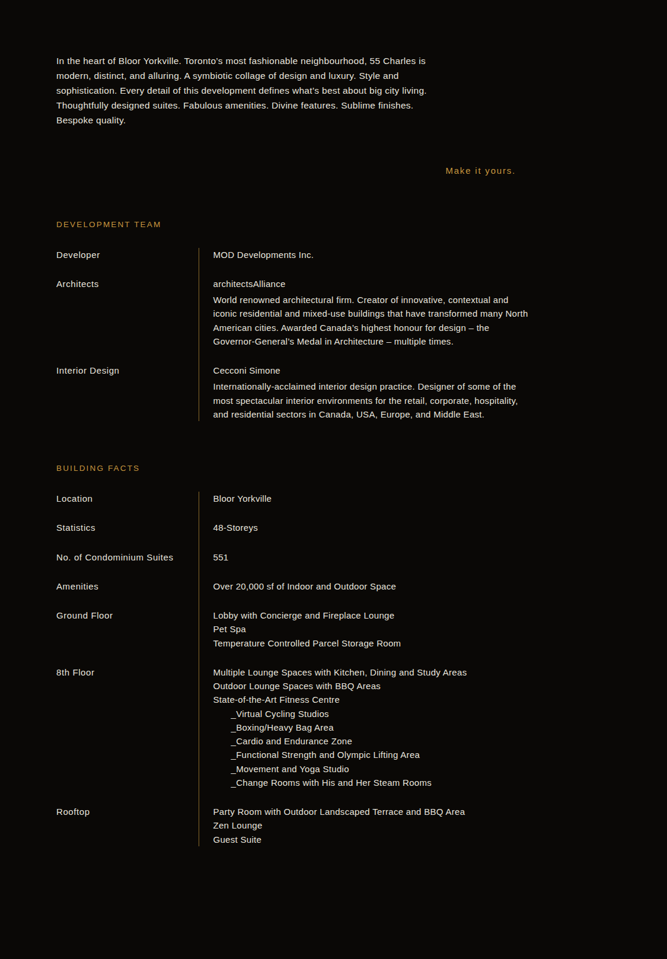In the heart of Bloor Yorkville. Toronto’s most fashionable neighbourhood, 55 Charles is modern, distinct, and alluring. A symbiotic collage of design and luxury. Style and sophistication. Every detail of this development defines what’s best about big city living. Thoughtfully designed suites. Fabulous amenities. Divine features. Sublime finishes. Bespoke quality.
Make it yours.
Development Team
| Developer | MOD Developments Inc. |
| Architects | architectsAlliance World renowned architectural firm. Creator of innovative, contextual and iconic residential and mixed-use buildings that have transformed many North American cities. Awarded Canada’s highest honour for design – the Governor-General’s Medal in Architecture – multiple times. |
| Interior Design | Cecconi Simone Internationally-acclaimed interior design practice. Designer of some of the most spectacular interior environments for the retail, corporate, hospitality, and residential sectors in Canada, USA, Europe, and Middle East. |
Building Facts
| Location | Bloor Yorkville |
| Statistics | 48-Storeys |
| No. of Condominium Suites | 551 |
| Amenities | Over 20,000 sf of Indoor and Outdoor Space |
| Ground Floor | Lobby with Concierge and Fireplace Lounge Pet Spa Temperature Controlled Parcel Storage Room |
| 8th Floor | Multiple Lounge Spaces with Kitchen, Dining and Study Areas Outdoor Lounge Spaces with BBQ Areas State-of-the-Art Fitness Centre _Virtual Cycling Studios _Boxing/Heavy Bag Area _Cardio and Endurance Zone _Functional Strength and Olympic Lifting Area _Movement and Yoga Studio _Change Rooms with His and Her Steam Rooms |
| Rooftop | Party Room with Outdoor Landscaped Terrace and BBQ Area Zen Lounge Guest Suite |